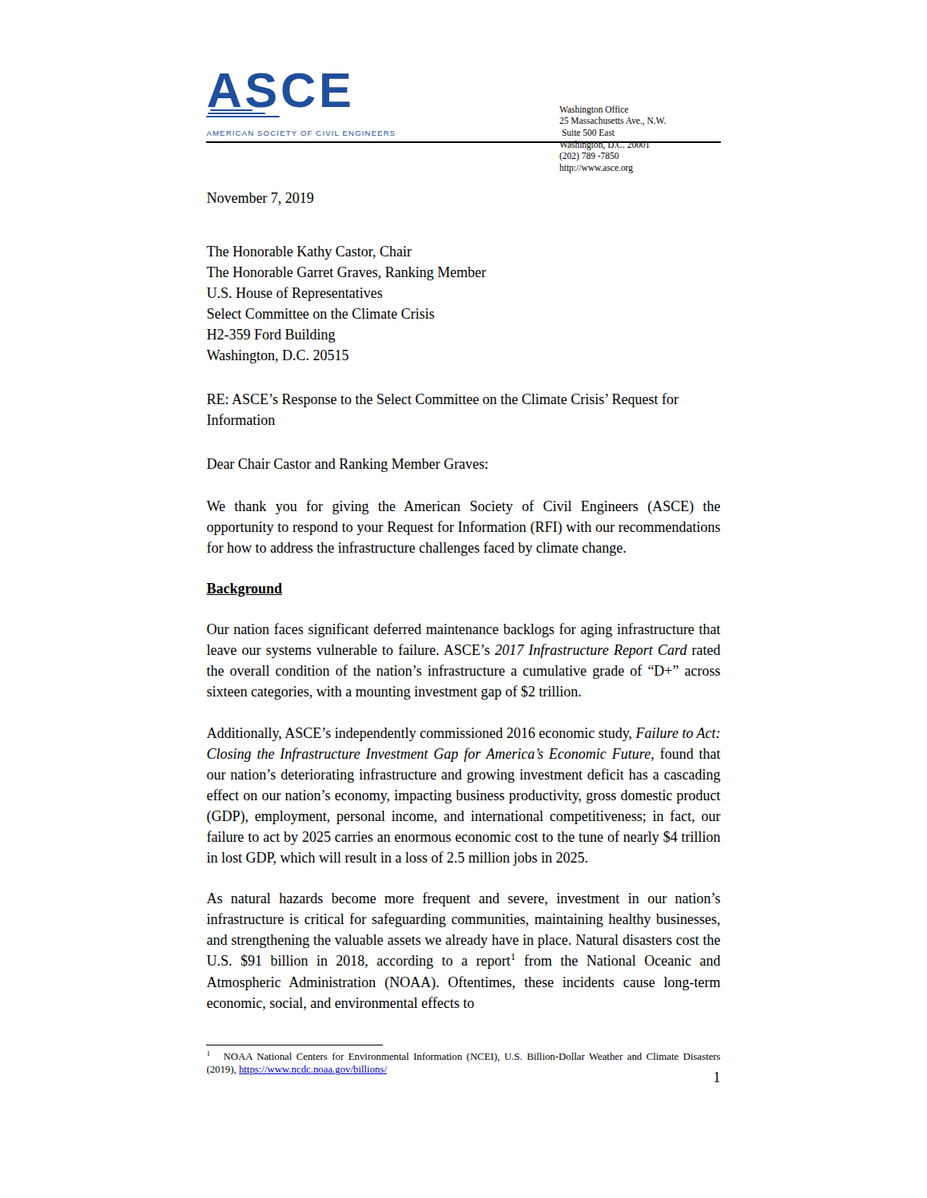ASCE
AMERICAN SOCIETY OF CIVIL ENGINEERS
Washington Office
25 Massachusetts Ave., N.W.
Suite 500 East
Washington, D.C. 20001
(202) 789 -7850
http://www.asce.org
November 7, 2019
The Honorable Kathy Castor, Chair
The Honorable Garret Graves, Ranking Member
U.S. House of Representatives
Select Committee on the Climate Crisis
H2-359 Ford Building
Washington, D.C. 20515
RE: ASCE’s Response to the Select Committee on the Climate Crisis’ Request for Information
Dear Chair Castor and Ranking Member Graves:
We thank you for giving the American Society of Civil Engineers (ASCE) the opportunity to respond to your Request for Information (RFI) with our recommendations for how to address the infrastructure challenges faced by climate change.
Background
Our nation faces significant deferred maintenance backlogs for aging infrastructure that leave our systems vulnerable to failure. ASCE’s 2017 Infrastructure Report Card rated the overall condition of the nation’s infrastructure a cumulative grade of “D+” across sixteen categories, with a mounting investment gap of $2 trillion.
Additionally, ASCE’s independently commissioned 2016 economic study, Failure to Act: Closing the Infrastructure Investment Gap for America’s Economic Future, found that our nation’s deteriorating infrastructure and growing investment deficit has a cascading effect on our nation’s economy, impacting business productivity, gross domestic product (GDP), employment, personal income, and international competitiveness; in fact, our failure to act by 2025 carries an enormous economic cost to the tune of nearly $4 trillion in lost GDP, which will result in a loss of 2.5 million jobs in 2025.
As natural hazards become more frequent and severe, investment in our nation’s infrastructure is critical for safeguarding communities, maintaining healthy businesses, and strengthening the valuable assets we already have in place. Natural disasters cost the U.S. $91 billion in 2018, according to a report1 from the National Oceanic and Atmospheric Administration (NOAA). Oftentimes, these incidents cause long-term economic, social, and environmental effects to
1 NOAA National Centers for Environmental Information (NCEI), U.S. Billion-Dollar Weather and Climate Disasters (2019), https://www.ncdc.noaa.gov/billions/
1